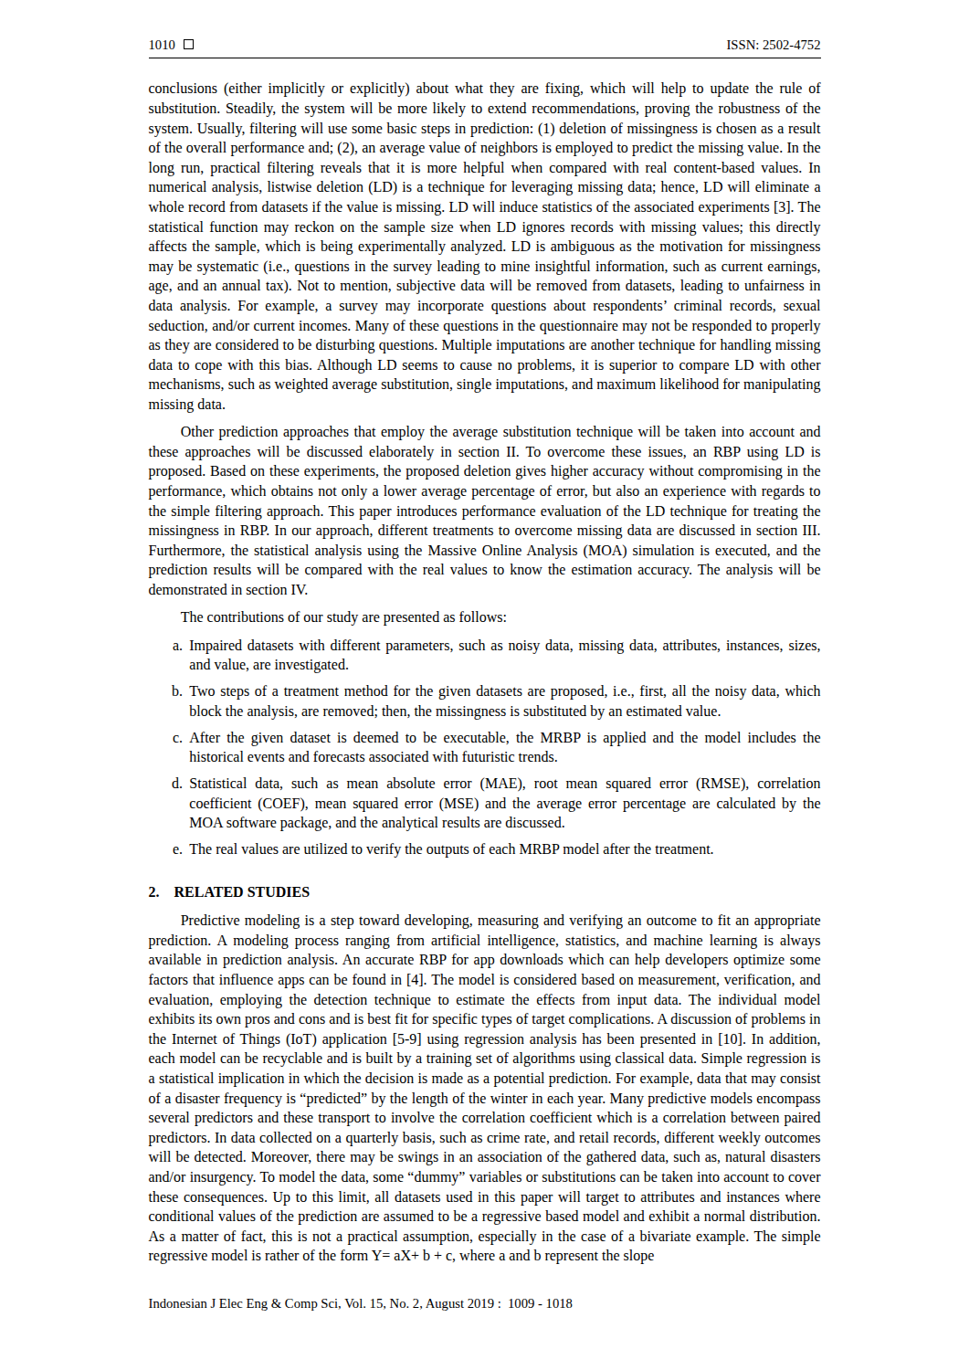1010
ISSN: 2502-4752
conclusions (either implicitly or explicitly) about what they are fixing, which will help to update the rule of substitution. Steadily, the system will be more likely to extend recommendations, proving the robustness of the system. Usually, filtering will use some basic steps in prediction: (1) deletion of missingness is chosen as a result of the overall performance and; (2), an average value of neighbors is employed to predict the missing value. In the long run, practical filtering reveals that it is more helpful when compared with real content-based values. In numerical analysis, listwise deletion (LD) is a technique for leveraging missing data; hence, LD will eliminate a whole record from datasets if the value is missing. LD will induce statistics of the associated experiments [3]. The statistical function may reckon on the sample size when LD ignores records with missing values; this directly affects the sample, which is being experimentally analyzed. LD is ambiguous as the motivation for missingness may be systematic (i.e., questions in the survey leading to mine insightful information, such as current earnings, age, and an annual tax). Not to mention, subjective data will be removed from datasets, leading to unfairness in data analysis. For example, a survey may incorporate questions about respondents’ criminal records, sexual seduction, and/or current incomes. Many of these questions in the questionnaire may not be responded to properly as they are considered to be disturbing questions. Multiple imputations are another technique for handling missing data to cope with this bias. Although LD seems to cause no problems, it is superior to compare LD with other mechanisms, such as weighted average substitution, single imputations, and maximum likelihood for manipulating missing data.
Other prediction approaches that employ the average substitution technique will be taken into account and these approaches will be discussed elaborately in section II. To overcome these issues, an RBP using LD is proposed. Based on these experiments, the proposed deletion gives higher accuracy without compromising in the performance, which obtains not only a lower average percentage of error, but also an experience with regards to the simple filtering approach. This paper introduces performance evaluation of the LD technique for treating the missingness in RBP. In our approach, different treatments to overcome missing data are discussed in section III. Furthermore, the statistical analysis using the Massive Online Analysis (MOA) simulation is executed, and the prediction results will be compared with the real values to know the estimation accuracy. The analysis will be demonstrated in section IV.
The contributions of our study are presented as follows:
Impaired datasets with different parameters, such as noisy data, missing data, attributes, instances, sizes, and value, are investigated.
Two steps of a treatment method for the given datasets are proposed, i.e., first, all the noisy data, which block the analysis, are removed; then, the missingness is substituted by an estimated value.
After the given dataset is deemed to be executable, the MRBP is applied and the model includes the historical events and forecasts associated with futuristic trends.
Statistical data, such as mean absolute error (MAE), root mean squared error (RMSE), correlation coefficient (COEF), mean squared error (MSE) and the average error percentage are calculated by the MOA software package, and the analytical results are discussed.
The real values are utilized to verify the outputs of each MRBP model after the treatment.
2. RELATED STUDIES
Predictive modeling is a step toward developing, measuring and verifying an outcome to fit an appropriate prediction. A modeling process ranging from artificial intelligence, statistics, and machine learning is always available in prediction analysis. An accurate RBP for app downloads which can help developers optimize some factors that influence apps can be found in [4]. The model is considered based on measurement, verification, and evaluation, employing the detection technique to estimate the effects from input data. The individual model exhibits its own pros and cons and is best fit for specific types of target complications. A discussion of problems in the Internet of Things (IoT) application [5-9] using regression analysis has been presented in [10]. In addition, each model can be recyclable and is built by a training set of algorithms using classical data. Simple regression is a statistical implication in which the decision is made as a potential prediction. For example, data that may consist of a disaster frequency is “predicted” by the length of the winter in each year. Many predictive models encompass several predictors and these transport to involve the correlation coefficient which is a correlation between paired predictors. In data collected on a quarterly basis, such as crime rate, and retail records, different weekly outcomes will be detected. Moreover, there may be swings in an association of the gathered data, such as, natural disasters and/or insurgency. To model the data, some “dummy” variables or substitutions can be taken into account to cover these consequences. Up to this limit, all datasets used in this paper will target to attributes and instances where conditional values of the prediction are assumed to be a regressive based model and exhibit a normal distribution. As a matter of fact, this is not a practical assumption, especially in the case of a bivariate example. The simple regressive model is rather of the form Y= aX+ b + c, where a and b represent the slope
Indonesian J Elec Eng & Comp Sci, Vol. 15, No. 2, August 2019 : 1009 - 1018